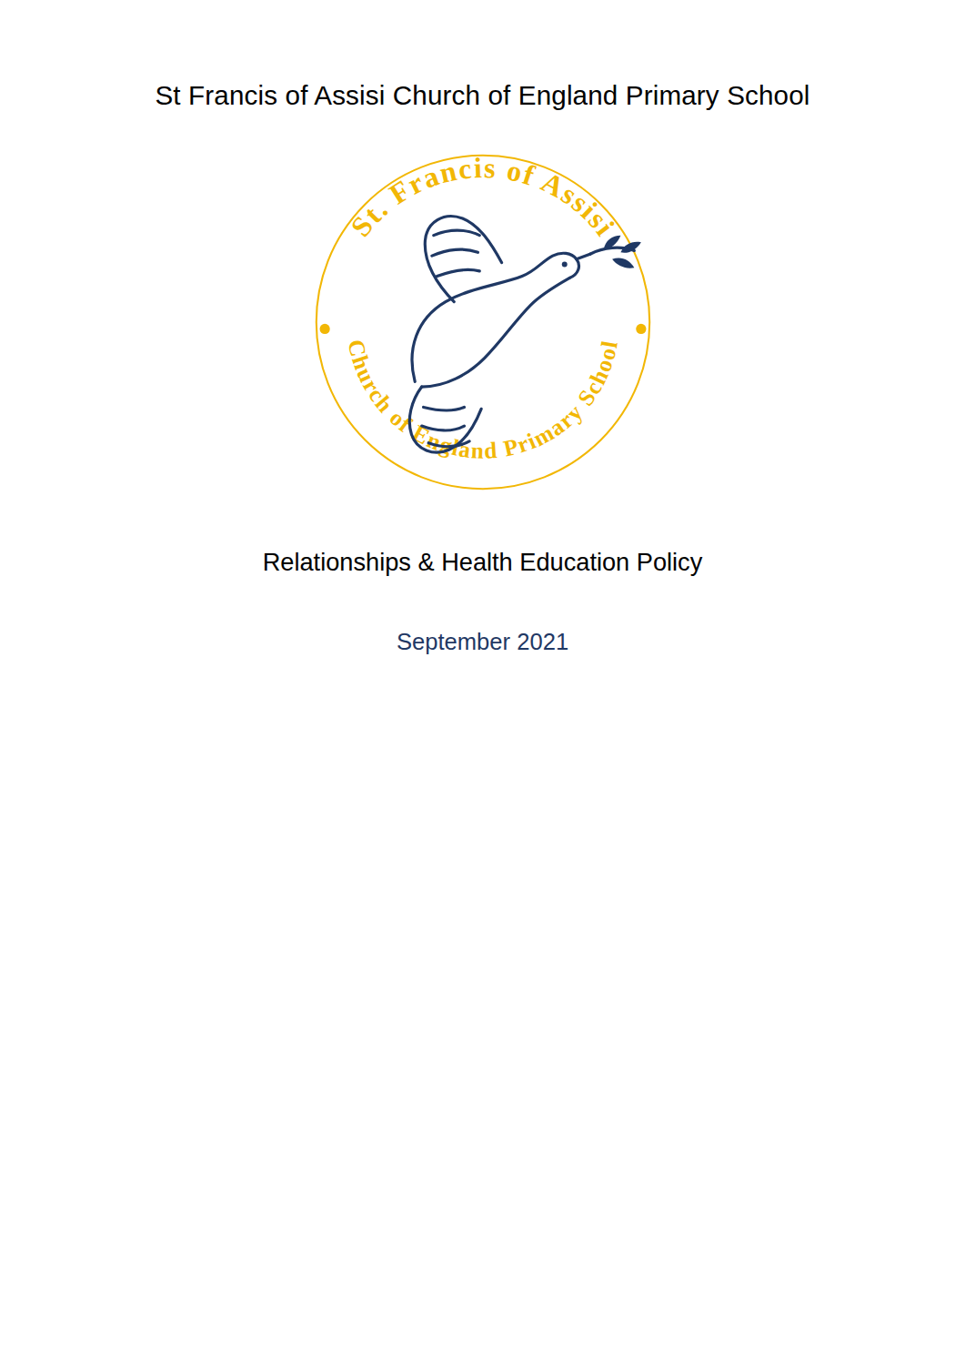St Francis of Assisi Church of England Primary School
St. Francis of Assisi Church of England Primary School
Relationships & Health Education Policy
September 2021